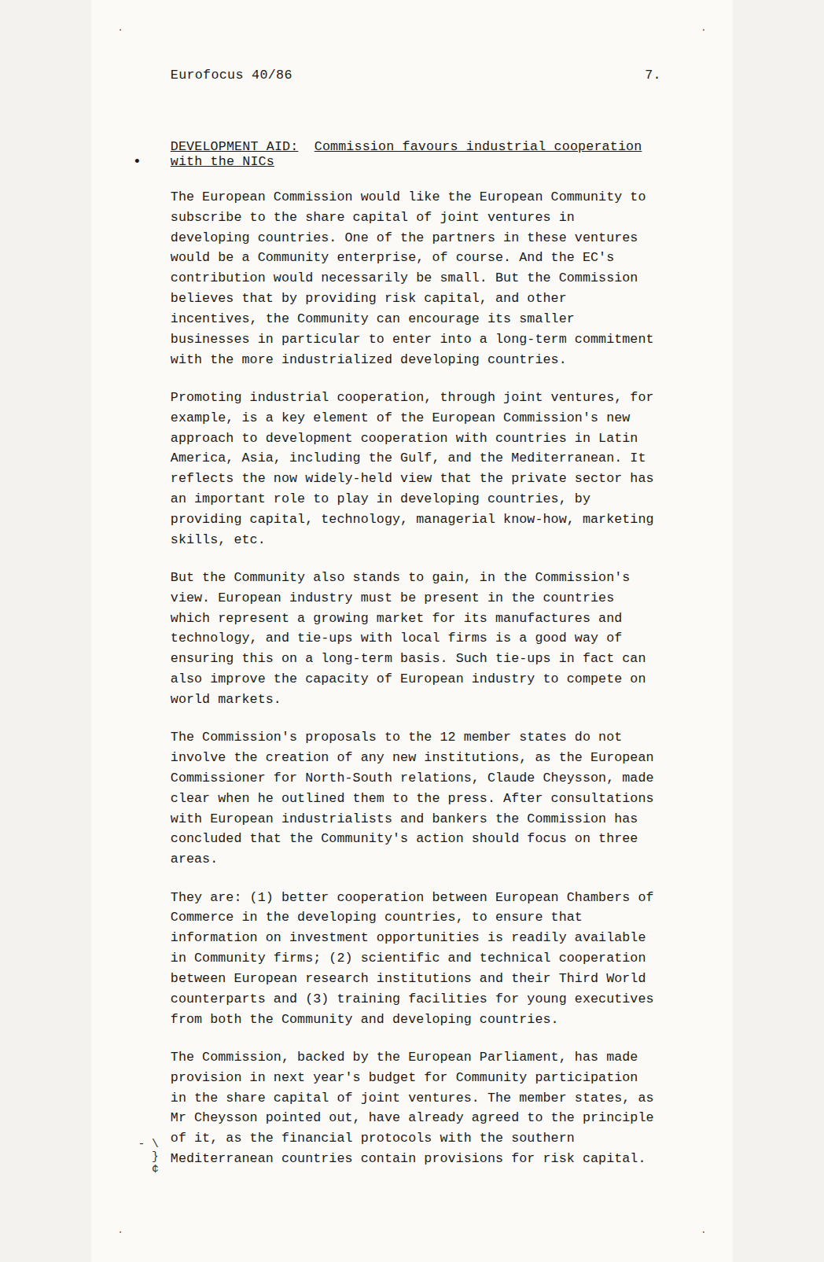. . . .
Eurofocus 40/86 7.
•
DEVELOPMENT AID: Commission favours industrial cooperation with the NICs
The European Commission would like the European Community to subscribe to the share capital of joint ventures in developing countries. One of the partners in these ventures would be a Community enterprise, of course. And the EC's contribution would necessarily be small. But the Commission believes that by providing risk capital, and other incentives, the Community can encourage its smaller businesses in particular to enter into a long-term commitment with the more industrialized developing countries.
Promoting industrial cooperation, through joint ventures, for example, is a key element of the European Commission's new approach to development cooperation with countries in Latin America, Asia, including the Gulf, and the Mediterranean. It reflects the now widely-held view that the private sector has an important role to play in developing countries, by providing capital, technology, managerial know-how, marketing skills, etc.
But the Community also stands to gain, in the Commission's view. European industry must be present in the countries which represent a growing market for its manufactures and technology, and tie-ups with local firms is a good way of ensuring this on a long-term basis. Such tie-ups in fact can also improve the capacity of European industry to compete on world markets.
The Commission's proposals to the 12 member states do not involve the creation of any new institutions, as the European Commissioner for North-South relations, Claude Cheysson, made clear when he outlined them to the press. After consultations with European industrialists and bankers the Commission has concluded that the Community's action should focus on three areas.
They are: (1) better cooperation between European Chambers of Commerce in the developing countries, to ensure that information on investment opportunities is readily available in Community firms; (2) scientific and technical cooperation between European research institutions and their Third World counterparts and (3) training facilities for young executives from both the Community and developing countries.
The Commission, backed by the European Parliament, has made provision in next year's budget for Community participation in the share capital of joint ventures. The member states, as Mr Cheysson pointed out, have already agreed to the principle of it, as the financial protocols with the southern Mediterranean countries contain provisions for risk capital.
- \
}
¢